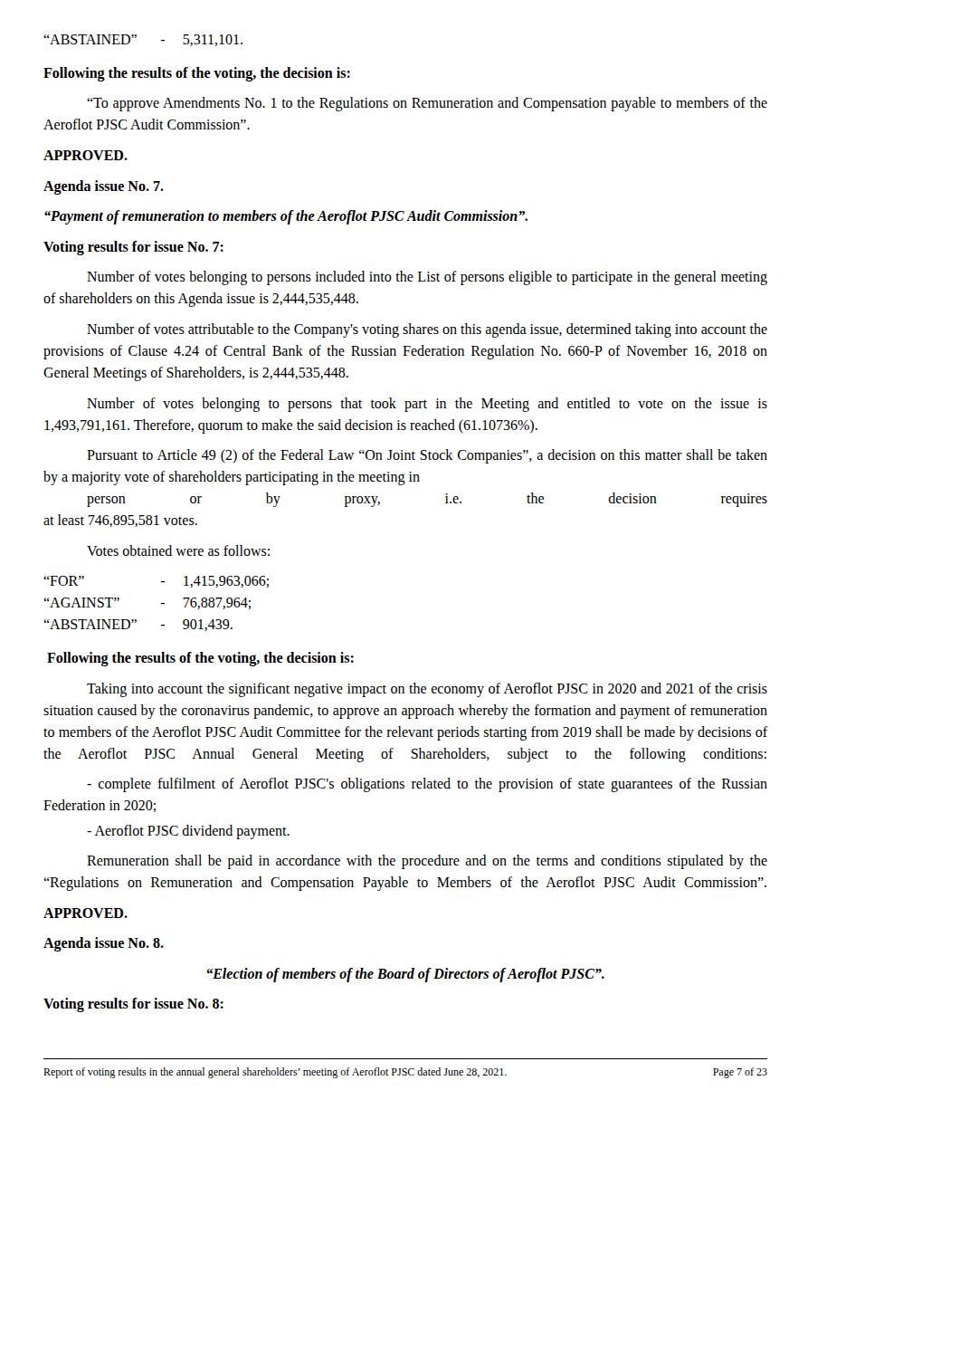| “ABSTAINED” | - | 5,311,101. |
Following the results of the voting, the decision is:
“To approve Amendments No. 1 to the Regulations on Remuneration and Compensation payable to members of the Aeroflot PJSC Audit Commission”.
APPROVED.
Agenda issue No. 7.
“Payment of remuneration to members of the Aeroflot PJSC Audit Commission”.
Voting results for issue No. 7:
Number of votes belonging to persons included into the List of persons eligible to participate in the general meeting of shareholders on this Agenda issue is 2,444,535,448.
Number of votes attributable to the Company's voting shares on this agenda issue, determined taking into account the provisions of Clause 4.24 of Central Bank of the Russian Federation Regulation No. 660-P of November 16, 2018 on General Meetings of Shareholders, is 2,444,535,448.
Number of votes belonging to persons that took part in the Meeting and entitled to vote on the issue is 1,493,791,161. Therefore, quorum to make the said decision is reached (61.10736%).
Pursuant to Article 49 (2) of the Federal Law “On Joint Stock Companies”, a decision on this matter shall be taken by a majority vote of shareholders participating in the meeting in person or by proxy, i.e. the decision requires at least 746,895,581 votes.
Votes obtained were as follows:
| “FOR” | - | 1,415,963,066; |
| “AGAINST” | - | 76,887,964; |
| “ABSTAINED” | - | 901,439. |
Following the results of the voting, the decision is:
Taking into account the significant negative impact on the economy of Aeroflot PJSC in 2020 and 2021 of the crisis situation caused by the coronavirus pandemic, to approve an approach whereby the formation and payment of remuneration to members of the Aeroflot PJSC Audit Committee for the relevant periods starting from 2019 shall be made by decisions of the Aeroflot PJSC Annual General Meeting of Shareholders, subject to the following conditions:
- complete fulfilment of Aeroflot PJSC's obligations related to the provision of state guarantees of the Russian Federation in 2020;
- Aeroflot PJSC dividend payment.
Remuneration shall be paid in accordance with the procedure and on the terms and conditions stipulated by the “Regulations on Remuneration and Compensation Payable to Members of the Aeroflot PJSC Audit Commission”.
APPROVED.
Agenda issue No. 8.
“Election of members of the Board of Directors of Aeroflot PJSC”.
Voting results for issue No. 8:
Report of voting results in the annual general shareholders’ meeting of Aeroflot PJSC dated June 28, 2021. Page 7 of 23